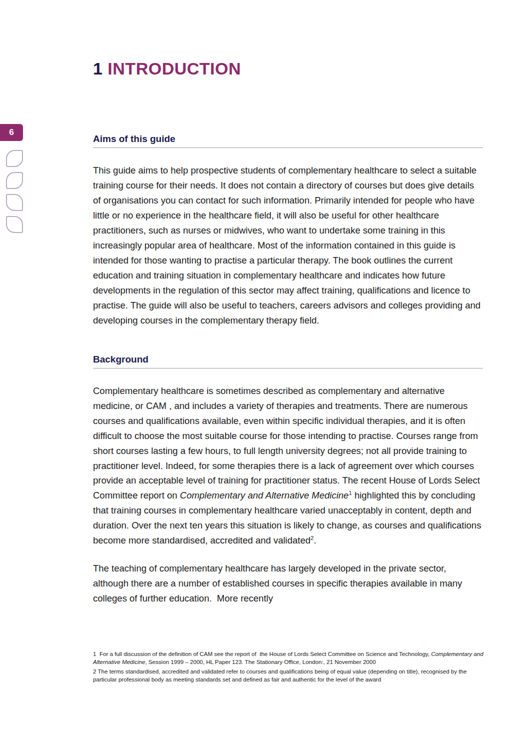6
1 INTRODUCTION
Aims of this guide
This guide aims to help prospective students of complementary healthcare to select a suitable training course for their needs. It does not contain a directory of courses but does give details of organisations you can contact for such information. Primarily intended for people who have little or no experience in the healthcare field, it will also be useful for other healthcare practitioners, such as nurses or midwives, who want to undertake some training in this increasingly popular area of healthcare. Most of the information contained in this guide is intended for those wanting to practise a particular therapy. The book outlines the current education and training situation in complementary healthcare and indicates how future developments in the regulation of this sector may affect training, qualifications and licence to practise. The guide will also be useful to teachers, careers advisors and colleges providing and developing courses in the complementary therapy field.
Background
Complementary healthcare is sometimes described as complementary and alternative medicine, or CAM , and includes a variety of therapies and treatments. There are numerous courses and qualifications available, even within specific individual therapies, and it is often difficult to choose the most suitable course for those intending to practise. Courses range from short courses lasting a few hours, to full length university degrees; not all provide training to practitioner level. Indeed, for some therapies there is a lack of agreement over which courses provide an acceptable level of training for practitioner status. The recent House of Lords Select Committee report on Complementary and Alternative Medicine1 highlighted this by concluding that training courses in complementary healthcare varied unacceptably in content, depth and duration. Over the next ten years this situation is likely to change, as courses and qualifications become more standardised, accredited and validated2.
The teaching of complementary healthcare has largely developed in the private sector, although there are a number of established courses in specific therapies available in many colleges of further education. More recently
1 For a full discussion of the definition of CAM see the report of the House of Lords Select Committee on Science and Technology, Complementary and Alternative Medicine, Session 1999 – 2000, HL Paper 123. The Stationary Office, London:, 21 November 2000
2 The terms standardised, accredited and validated refer to courses and qualifications being of equal value (depending on title), recognised by the particular professional body as meeting standards set and defined as fair and authentic for the level of the award